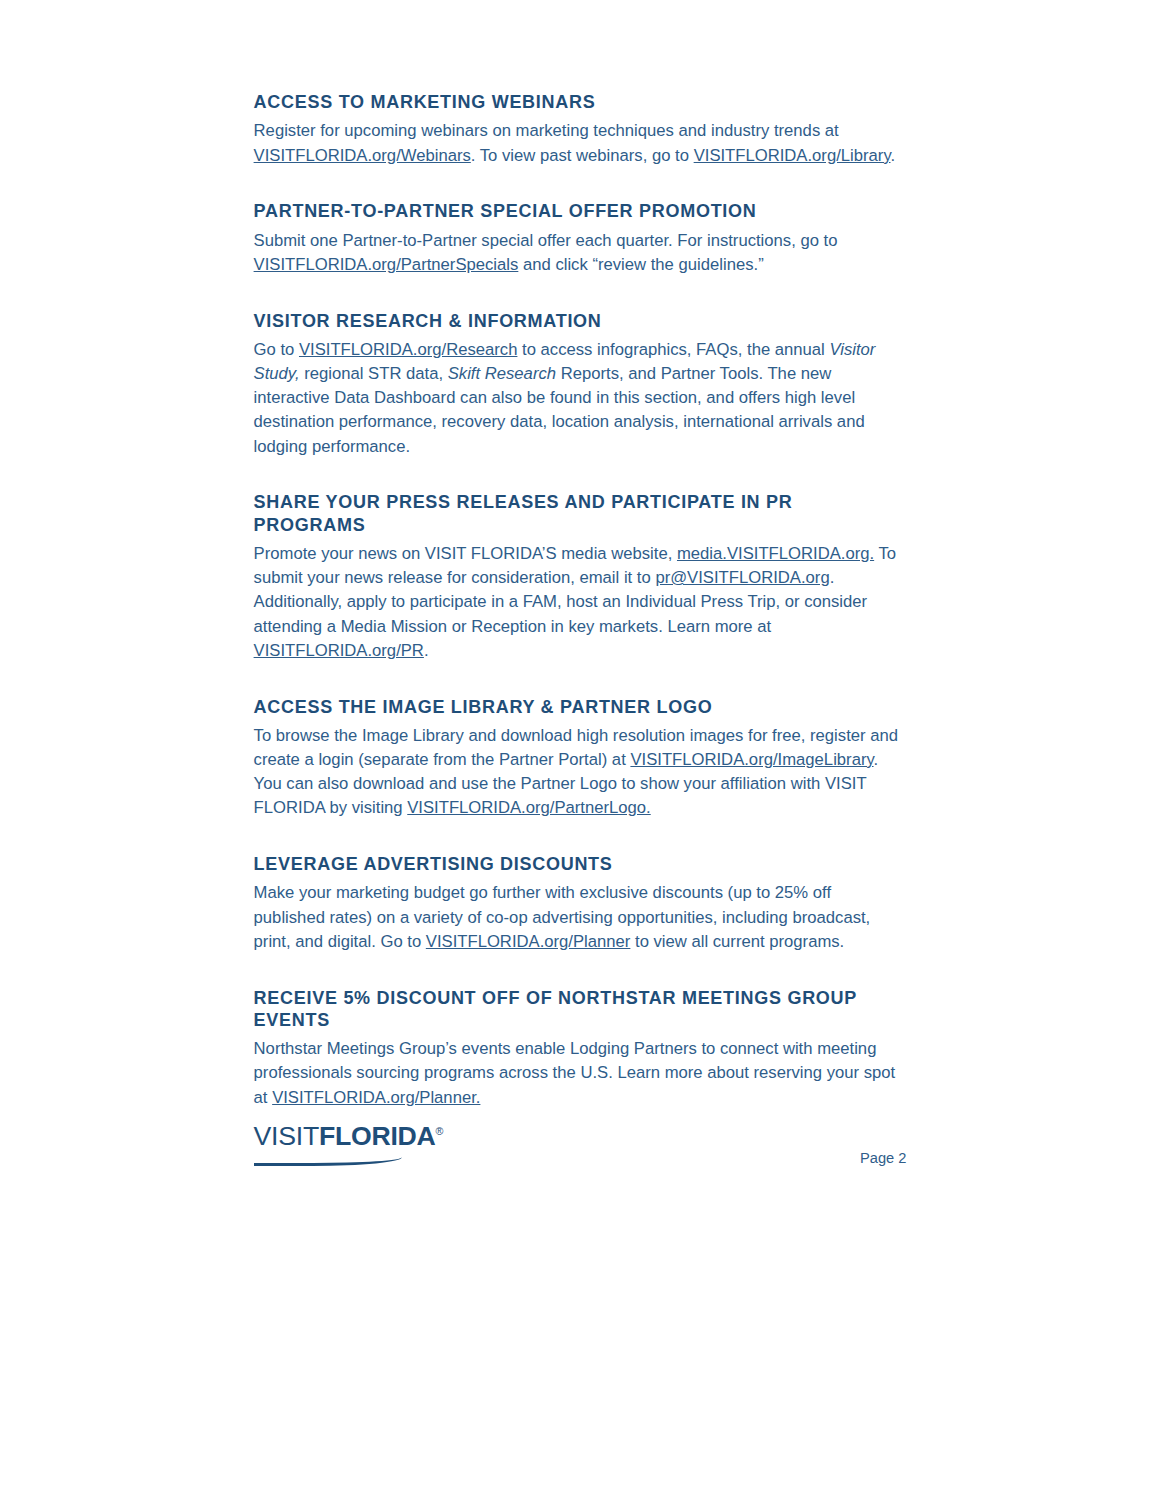Access to Marketing Webinars
Register for upcoming webinars on marketing techniques and industry trends at VISITFLORIDA.org/Webinars. To view past webinars, go to VISITFLORIDA.org/Library.
Partner-to-Partner Special Offer Promotion
Submit one Partner-to-Partner special offer each quarter. For instructions, go to VISITFLORIDA.org/PartnerSpecials and click “review the guidelines.”
Visitor Research & Information
Go to VISITFLORIDA.org/Research to access infographics, FAQs, the annual Visitor Study, regional STR data, Skift Research Reports, and Partner Tools. The new interactive Data Dashboard can also be found in this section, and offers high level destination performance, recovery data, location analysis, international arrivals and lodging performance.
Share Your Press Releases and Participate in PR Programs
Promote your news on VISIT FLORIDA’S media website, media.VISITFLORIDA.org. To submit your news release for consideration, email it to pr@VISITFLORIDA.org. Additionally, apply to participate in a FAM, host an Individual Press Trip, or consider attending a Media Mission or Reception in key markets. Learn more at VISITFLORIDA.org/PR.
Access the Image Library & Partner Logo
To browse the Image Library and download high resolution images for free, register and create a login (separate from the Partner Portal) at VISITFLORIDA.org/ImageLibrary. You can also download and use the Partner Logo to show your affiliation with VISIT FLORIDA by visiting VISITFLORIDA.org/PartnerLogo.
Leverage Advertising Discounts
Make your marketing budget go further with exclusive discounts (up to 25% off published rates) on a variety of co-op advertising opportunities, including broadcast, print, and digital. Go to VISITFLORIDA.org/Planner to view all current programs.
Receive 5% Discount off of Northstar Meetings Group Events
Northstar Meetings Group’s events enable Lodging Partners to connect with meeting professionals sourcing programs across the U.S. Learn more about reserving your spot at VISITFLORIDA.org/Planner.
VISIT FLORIDA®
Page 2